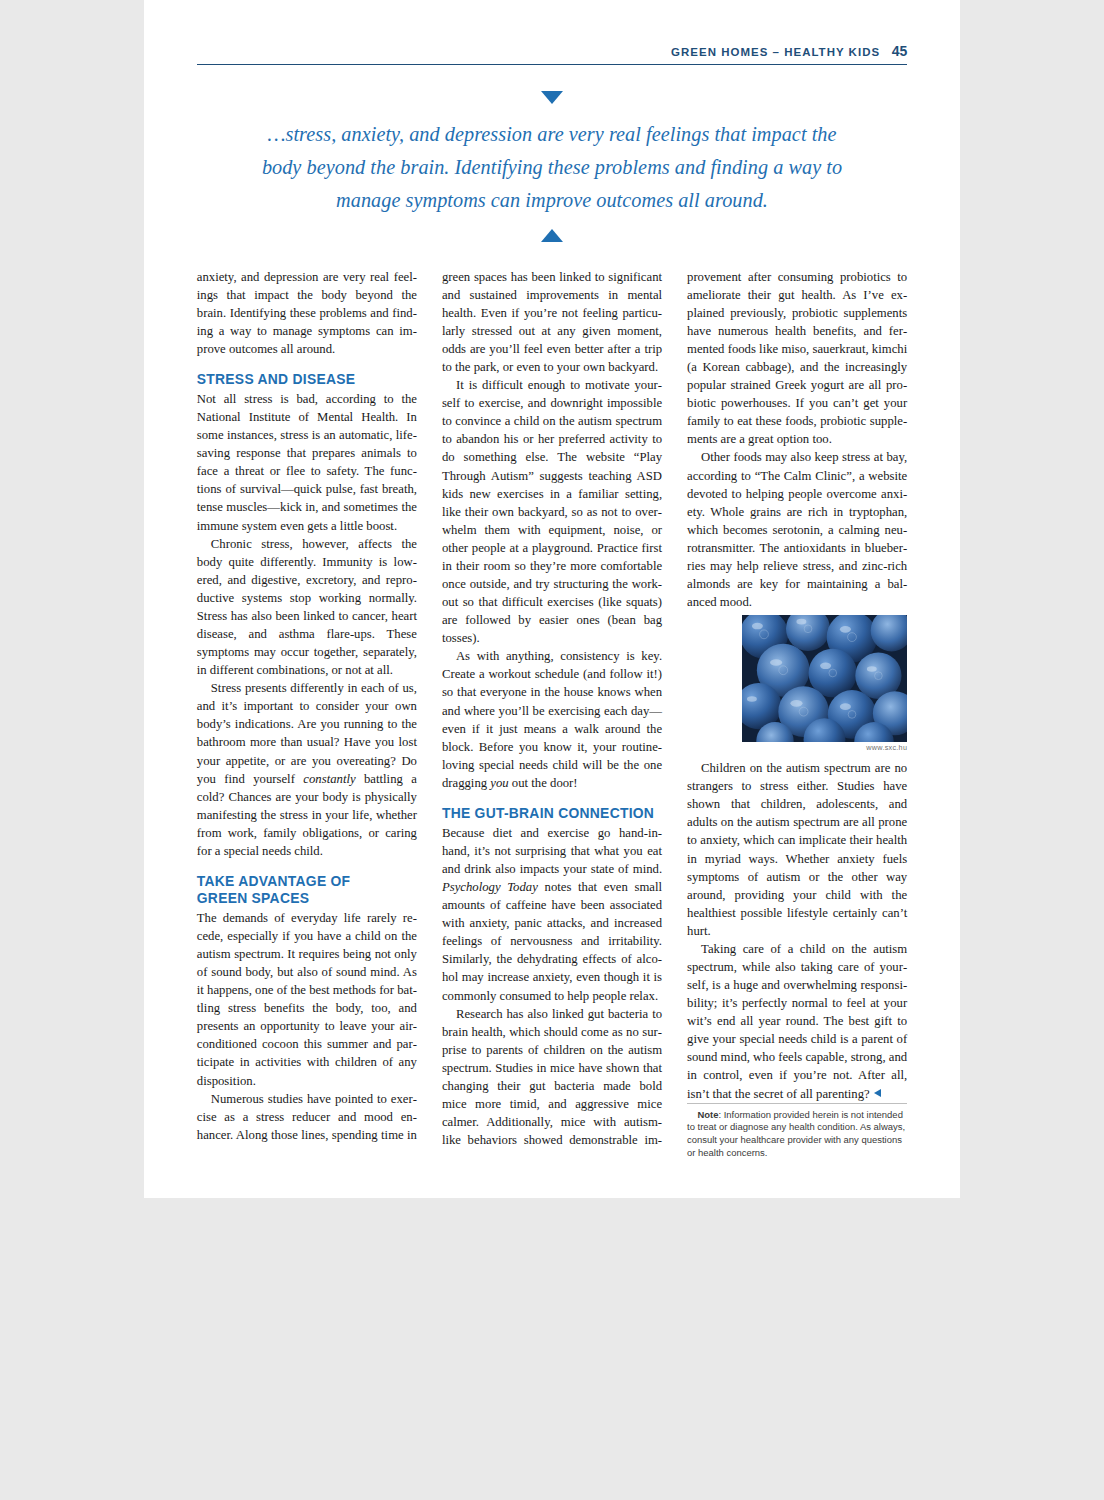Green Homes – Healthy Kids 45
…stress, anxiety, and depression are very real feelings that impact the body beyond the brain. Identifying these problems and finding a way to manage symptoms can improve outcomes all around.
anxiety, and depression are very real feelings that impact the body beyond the brain. Identifying these problems and finding a way to manage symptoms can improve outcomes all around.
Stress and Disease
Not all stress is bad, according to the National Institute of Mental Health. In some instances, stress is an automatic, life-saving response that prepares animals to face a threat or flee to safety. The functions of survival—quick pulse, fast breath, tense muscles—kick in, and sometimes the immune system even gets a little boost.
Chronic stress, however, affects the body quite differently. Immunity is lowered, and digestive, excretory, and reproductive systems stop working normally. Stress has also been linked to cancer, heart disease, and asthma flare-ups. These symptoms may occur together, separately, in different combinations, or not at all.
Stress presents differently in each of us, and it’s important to consider your own body’s indications. Are you running to the bathroom more than usual? Have you lost your appetite, or are you overeating? Do you find yourself constantly battling a cold? Chances are your body is physically manifesting the stress in your life, whether from work, family obligations, or caring for a special needs child.
Take Advantage of
Green Spaces
The demands of everyday life rarely recede, especially if you have a child on the autism spectrum. It requires being not only of sound body, but also of sound mind. As it happens, one of the best methods for battling stress benefits the body, too, and presents an opportunity to leave your air-conditioned cocoon this summer and participate in activities with children of any disposition.
Numerous studies have pointed to exercise as a stress reducer and mood enhancer. Along those lines, spending time in green spaces has been linked to significant and sustained improvements in mental health. Even if you’re not feeling particularly stressed out at any given moment, odds are you’ll feel even better after a trip to the park, or even to your own backyard.
It is difficult enough to motivate yourself to exercise, and downright impossible to convince a child on the autism spectrum to abandon his or her preferred activity to do something else. The website “Play Through Autism” suggests teaching ASD kids new exercises in a familiar setting, like their own backyard, so as not to overwhelm them with equipment, noise, or other people at a playground. Practice first in their room so they’re more comfortable once outside, and try structuring the workout so that difficult exercises (like squats) are followed by easier ones (bean bag tosses).
As with anything, consistency is key. Create a workout schedule (and follow it!) so that everyone in the house knows when and where you’ll be exercising each day—even if it just means a walk around the block. Before you know it, your routine-loving special needs child will be the one dragging you out the door!
The Gut-Brain Connection
Because diet and exercise go hand-in-hand, it’s not surprising that what you eat and drink also impacts your state of mind. Psychology Today notes that even small amounts of caffeine have been associated with anxiety, panic attacks, and increased feelings of nervousness and irritability. Similarly, the dehydrating effects of alcohol may increase anxiety, even though it is commonly consumed to help people relax.
Research has also linked gut bacteria to brain health, which should come as no surprise to parents of children on the autism spectrum. Studies in mice have shown that changing their gut bacteria made bold mice more timid, and aggressive mice calmer. Additionally, mice with autism-like behaviors showed demonstrable improvement after consuming probiotics to ameliorate their gut health. As I’ve explained previously, probiotic supplements have numerous health benefits, and fermented foods like miso, sauerkraut, kimchi (a Korean cabbage), and the increasingly popular strained Greek yogurt are all probiotic powerhouses. If you can’t get your family to eat these foods, probiotic supplements are a great option too.
Other foods may also keep stress at bay, according to “The Calm Clinic”, a website devoted to helping people overcome anxiety. Whole grains are rich in tryptophan, which becomes serotonin, a calming neurotransmitter. The antioxidants in blueberries may help relieve stress, and zinc-rich almonds are key for maintaining a balanced mood.
www.sxc.hu
Children on the autism spectrum are no strangers to stress either. Studies have shown that children, adolescents, and adults on the autism spectrum are all prone to anxiety, which can implicate their health in myriad ways. Whether anxiety fuels symptoms of autism or the other way around, providing your child with the healthiest possible lifestyle certainly can’t hurt.
Taking care of a child on the autism spectrum, while also taking care of yourself, is a huge and overwhelming responsibility; it’s perfectly normal to feel at your wit’s end all year round. The best gift to give your special needs child is a parent of sound mind, who feels capable, strong, and in control, even if you’re not. After all, isn’t that the secret of all parenting?
Note: Information provided herein is not intended to treat or diagnose any health condition. As always, consult your healthcare provider with any questions or health concerns.